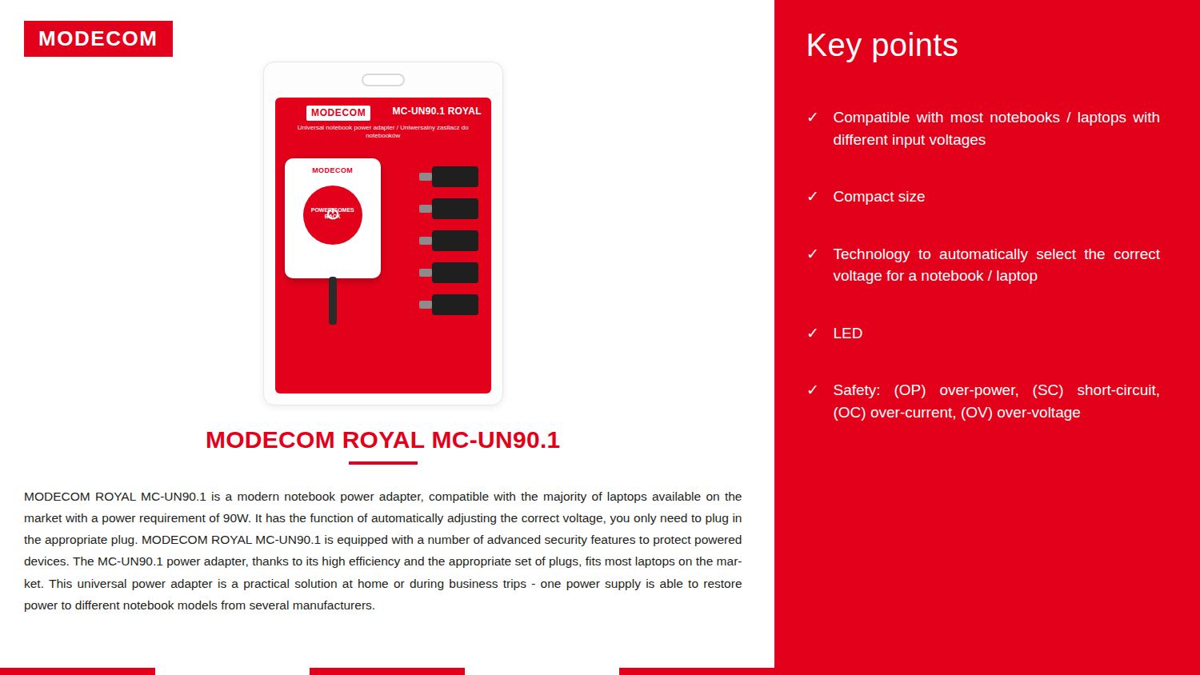MODECOM
MODECOM MC-UN90.1 ROYAL
Universal notebook power adapter / Uniwersalny zasilacz do notebooków
MODECOM
POWER COMES BACK
MODECOM ROYAL MC-UN90.1
MODECOM ROYAL MC-UN90.1 is a modern notebook power adapter, compatible with the majority of laptops available on the market with a power requirement of 90W. It has the function of automatically adjusting the correct voltage, you only need to plug in the appropriate plug. MODECOM ROYAL MC-UN90.1 is equipped with a number of advanced security features to protect powered devices. The MC-UN90.1 power adapter, thanks to its high efficiency and the appropriate set of plugs, fits most laptops on the market. This universal power adapter is a practical solution at home or during business trips - one power supply is able to restore power to different notebook models from several manufacturers.
Key points
Compatible with most notebooks / laptops with different input voltages
Compact size
Technology to automatically select the correct voltage for a notebook / laptop
LED
Safety: (OP) over-power, (SC) short-circuit, (OC) over-current, (OV) over-voltage